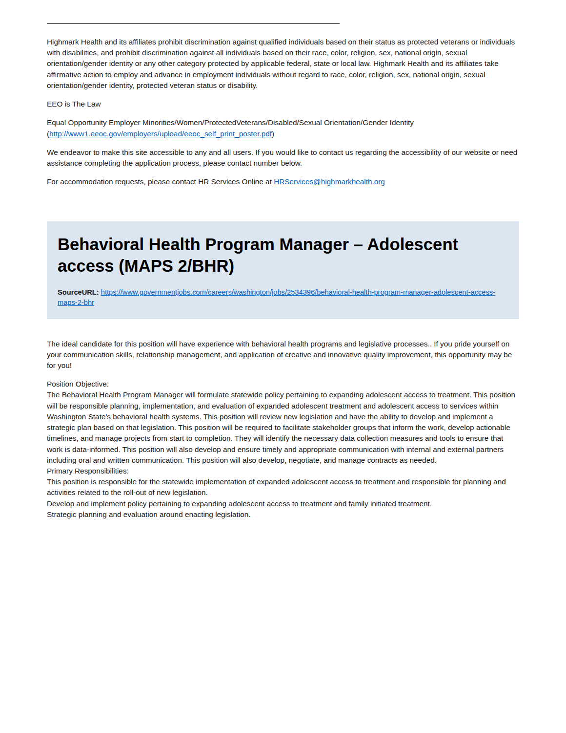Highmark Health and its affiliates prohibit discrimination against qualified individuals based on their status as protected veterans or individuals with disabilities, and prohibit discrimination against all individuals based on their race, color, religion, sex, national origin, sexual orientation/gender identity or any other category protected by applicable federal, state or local law. Highmark Health and its affiliates take affirmative action to employ and advance in employment individuals without regard to race, color, religion, sex, national origin, sexual orientation/gender identity, protected veteran status or disability.
EEO is The Law
Equal Opportunity Employer Minorities/Women/ProtectedVeterans/Disabled/Sexual Orientation/Gender Identity
(http://www1.eeoc.gov/employers/upload/eeoc_self_print_poster.pdf)
We endeavor to make this site accessible to any and all users. If you would like to contact us regarding the accessibility of our website or need assistance completing the application process, please contact number below.
For accommodation requests, please contact HR Services Online at HRServices@highmarkhealth.org
Behavioral Health Program Manager – Adolescent access (MAPS 2/BHR)
SourceURL: https://www.governmentjobs.com/careers/washington/jobs/2534396/behavioral-health-program-manager-adolescent-access-maps-2-bhr
The ideal candidate for this position will have experience with behavioral health programs and legislative processes.. If you pride yourself on your communication skills, relationship management, and application of creative and innovative quality improvement, this opportunity may be for you!
Position Objective:
The Behavioral Health Program Manager will formulate statewide policy pertaining to expanding adolescent access to treatment. This position will be responsible planning, implementation, and evaluation of expanded adolescent treatment and adolescent access to services within Washington State's behavioral health systems. This position will review new legislation and have the ability to develop and implement a strategic plan based on that legislation. This position will be required to facilitate stakeholder groups that inform the work, develop actionable timelines, and manage projects from start to completion. They will identify the necessary data collection measures and tools to ensure that work is data-informed. This position will also develop and ensure timely and appropriate communication with internal and external partners including oral and written communication. This position will also develop, negotiate, and manage contracts as needed.
Primary Responsibilities:
This position is responsible for the statewide implementation of expanded adolescent access to treatment and responsible for planning and activities related to the roll-out of new legislation.
Develop and implement policy pertaining to expanding adolescent access to treatment and family initiated treatment.
Strategic planning and evaluation around enacting legislation.